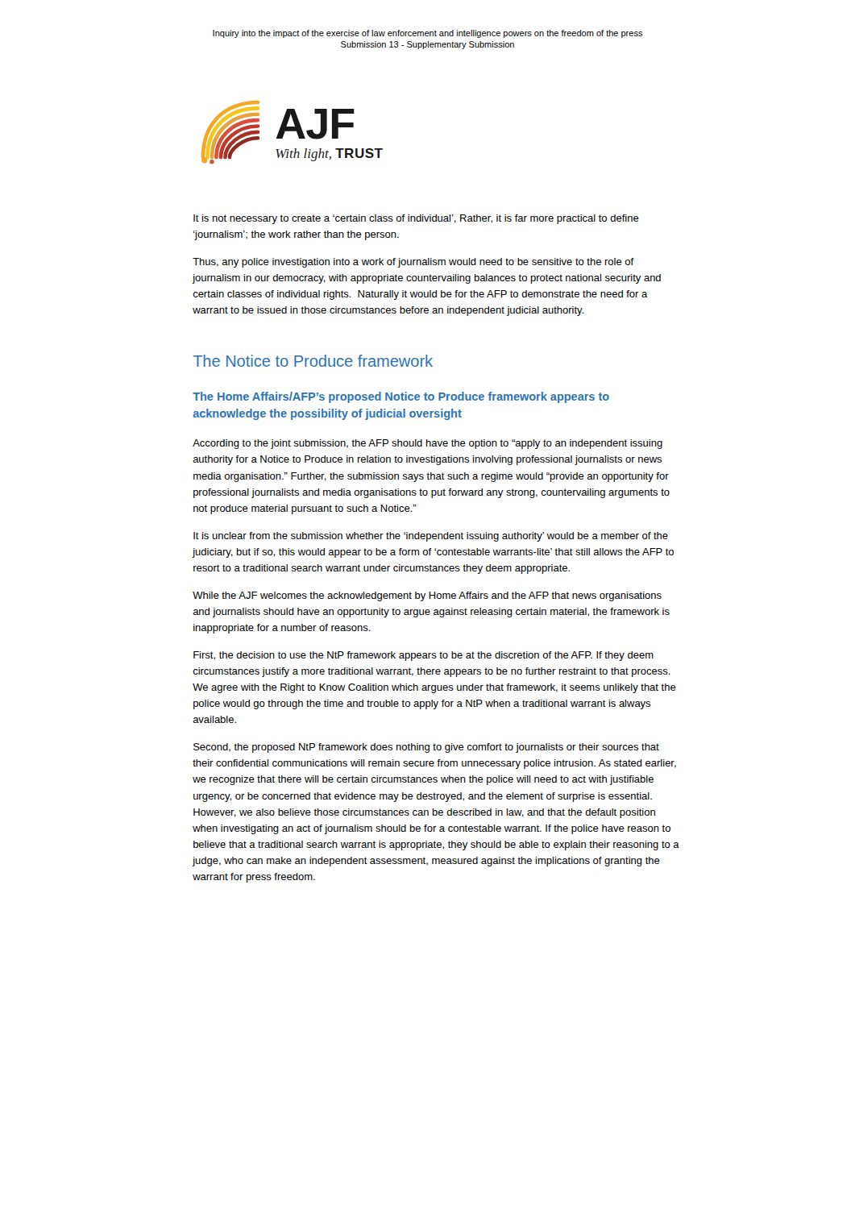Inquiry into the impact of the exercise of law enforcement and intelligence powers on the freedom of the press
Submission 13 - Supplementary Submission
AJF With light, TRUST
It is not necessary to create a ‘certain class of individual’, Rather, it is far more practical to define ‘journalism’; the work rather than the person.
Thus, any police investigation into a work of journalism would need to be sensitive to the role of journalism in our democracy, with appropriate countervailing balances to protect national security and certain classes of individual rights. Naturally it would be for the AFP to demonstrate the need for a warrant to be issued in those circumstances before an independent judicial authority.
The Notice to Produce framework
The Home Affairs/AFP’s proposed Notice to Produce framework appears to acknowledge the possibility of judicial oversight
According to the joint submission, the AFP should have the option to “apply to an independent issuing authority for a Notice to Produce in relation to investigations involving professional journalists or news media organisation.” Further, the submission says that such a regime would “provide an opportunity for professional journalists and media organisations to put forward any strong, countervailing arguments to not produce material pursuant to such a Notice.”
It is unclear from the submission whether the ‘independent issuing authority’ would be a member of the judiciary, but if so, this would appear to be a form of ‘contestable warrants-lite’ that still allows the AFP to resort to a traditional search warrant under circumstances they deem appropriate.
While the AJF welcomes the acknowledgement by Home Affairs and the AFP that news organisations and journalists should have an opportunity to argue against releasing certain material, the framework is inappropriate for a number of reasons.
First, the decision to use the NtP framework appears to be at the discretion of the AFP. If they deem circumstances justify a more traditional warrant, there appears to be no further restraint to that process. We agree with the Right to Know Coalition which argues under that framework, it seems unlikely that the police would go through the time and trouble to apply for a NtP when a traditional warrant is always available.
Second, the proposed NtP framework does nothing to give comfort to journalists or their sources that their confidential communications will remain secure from unnecessary police intrusion. As stated earlier, we recognize that there will be certain circumstances when the police will need to act with justifiable urgency, or be concerned that evidence may be destroyed, and the element of surprise is essential. However, we also believe those circumstances can be described in law, and that the default position when investigating an act of journalism should be for a contestable warrant. If the police have reason to believe that a traditional search warrant is appropriate, they should be able to explain their reasoning to a judge, who can make an independent assessment, measured against the implications of granting the warrant for press freedom.